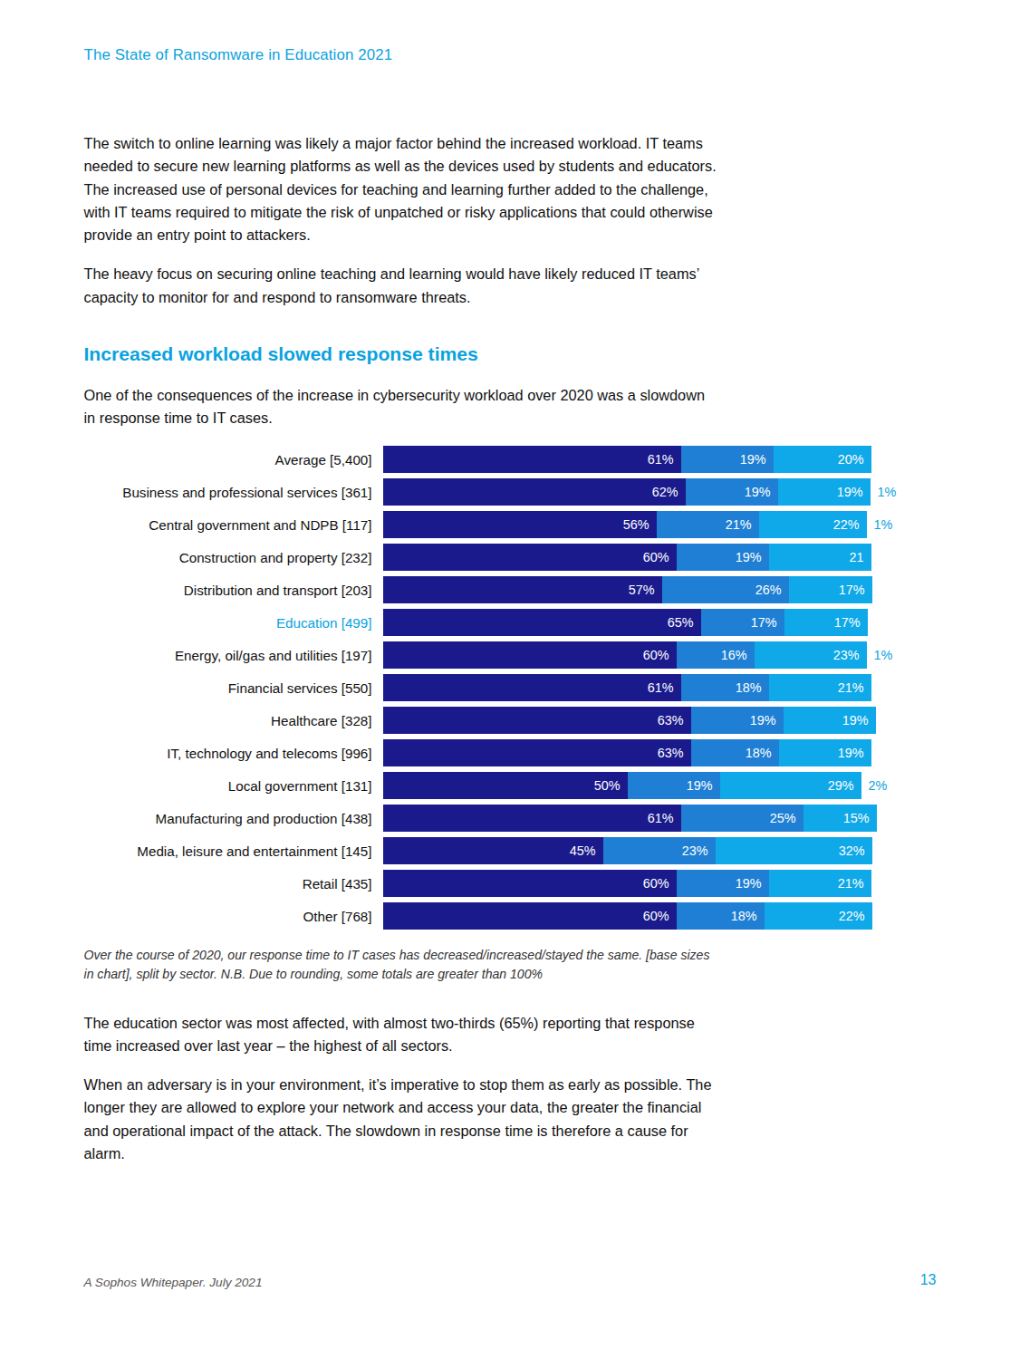The State of Ransomware in Education 2021
The switch to online learning was likely a major factor behind the increased workload. IT teams needed to secure new learning platforms as well as the devices used by students and educators. The increased use of personal devices for teaching and learning further added to the challenge, with IT teams required to mitigate the risk of unpatched or risky applications that could otherwise provide an entry point to attackers.
The heavy focus on securing online teaching and learning would have likely reduced IT teams’ capacity to monitor for and respond to ransomware threats.
Increased workload slowed response times
One of the consequences of the increase in cybersecurity workload over 2020 was a slowdown in response time to IT cases.
Average [5,400]
61%
19%
20%
Business and professional services [361]
62%
19%
19%
1%
Central government and NDPB [117]
56%
21%
22%
1%
Construction and property [232]
60%
19%
21
Distribution and transport [203]
57%
26%
17%
Education [499]
65%
17%
17%
Energy, oil/gas and utilities [197]
60%
16%
23%
1%
Financial services [550]
61%
18%
21%
Healthcare [328]
63%
19%
19%
IT, technology and telecoms [996]
63%
18%
19%
Local government [131]
50%
19%
29%
2%
Manufacturing and production [438]
61%
25%
15%
Media, leisure and entertainment [145]
45%
23%
32%
Retail [435]
60%
19%
21%
Other [768]
60%
18%
22%
Over the course of 2020, our response time to IT cases has decreased/increased/stayed the same. [base sizes in chart], split by sector. N.B. Due to rounding, some totals are greater than 100%
The education sector was most affected, with almost two-thirds (65%) reporting that response time increased over last year – the highest of all sectors.
When an adversary is in your environment, it’s imperative to stop them as early as possible. The longer they are allowed to explore your network and access your data, the greater the financial and operational impact of the attack. The slowdown in response time is therefore a cause for alarm.
A Sophos Whitepaper. July 2021
13